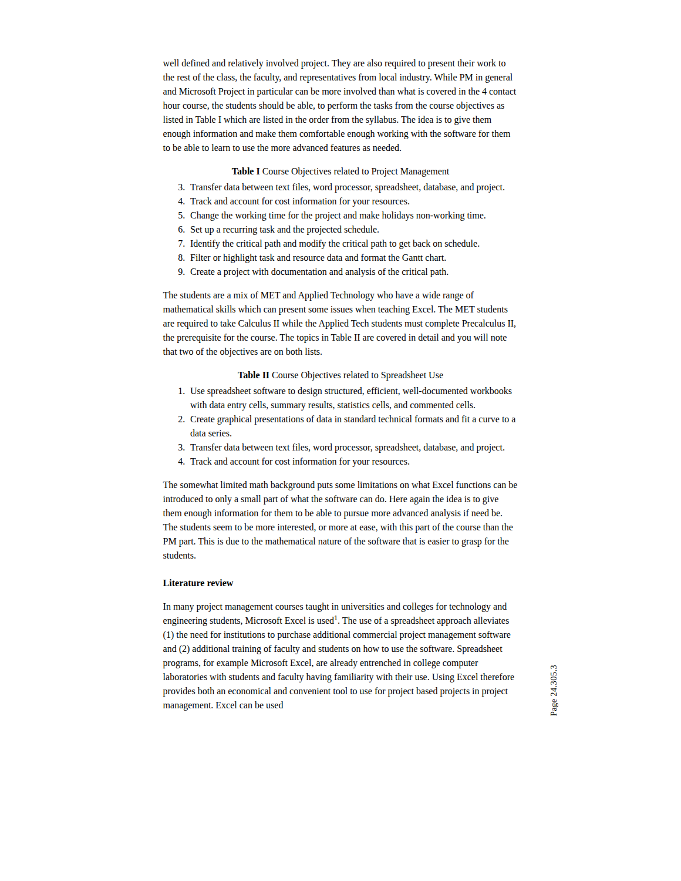well defined and relatively involved project. They are also required to present their work to the rest of the class, the faculty, and representatives from local industry. While PM in general and Microsoft Project in particular can be more involved than what is covered in the 4 contact hour course, the students should be able, to perform the tasks from the course objectives as listed in Table I which are listed in the order from the syllabus. The idea is to give them enough information and make them comfortable enough working with the software for them to be able to learn to use the more advanced features as needed.
Table I Course Objectives related to Project Management
Transfer data between text files, word processor, spreadsheet, database, and project.
Track and account for cost information for your resources.
Change the working time for the project and make holidays non-working time.
Set up a recurring task and the projected schedule.
Identify the critical path and modify the critical path to get back on schedule.
Filter or highlight task and resource data and format the Gantt chart.
Create a project with documentation and analysis of the critical path.
The students are a mix of MET and Applied Technology who have a wide range of mathematical skills which can present some issues when teaching Excel. The MET students are required to take Calculus II while the Applied Tech students must complete Precalculus II, the prerequisite for the course. The topics in Table II are covered in detail and you will note that two of the objectives are on both lists.
Table II Course Objectives related to Spreadsheet Use
Use spreadsheet software to design structured, efficient, well-documented workbooks with data entry cells, summary results, statistics cells, and commented cells.
Create graphical presentations of data in standard technical formats and fit a curve to a data series.
Transfer data between text files, word processor, spreadsheet, database, and project.
Track and account for cost information for your resources.
The somewhat limited math background puts some limitations on what Excel functions can be introduced to only a small part of what the software can do. Here again the idea is to give them enough information for them to be able to pursue more advanced analysis if need be. The students seem to be more interested, or more at ease, with this part of the course than the PM part. This is due to the mathematical nature of the software that is easier to grasp for the students.
Literature review
In many project management courses taught in universities and colleges for technology and engineering students, Microsoft Excel is used1. The use of a spreadsheet approach alleviates (1) the need for institutions to purchase additional commercial project management software and (2) additional training of faculty and students on how to use the software. Spreadsheet programs, for example Microsoft Excel, are already entrenched in college computer laboratories with students and faculty having familiarity with their use. Using Excel therefore provides both an economical and convenient tool to use for project based projects in project management. Excel can be used
Page 24.305.3